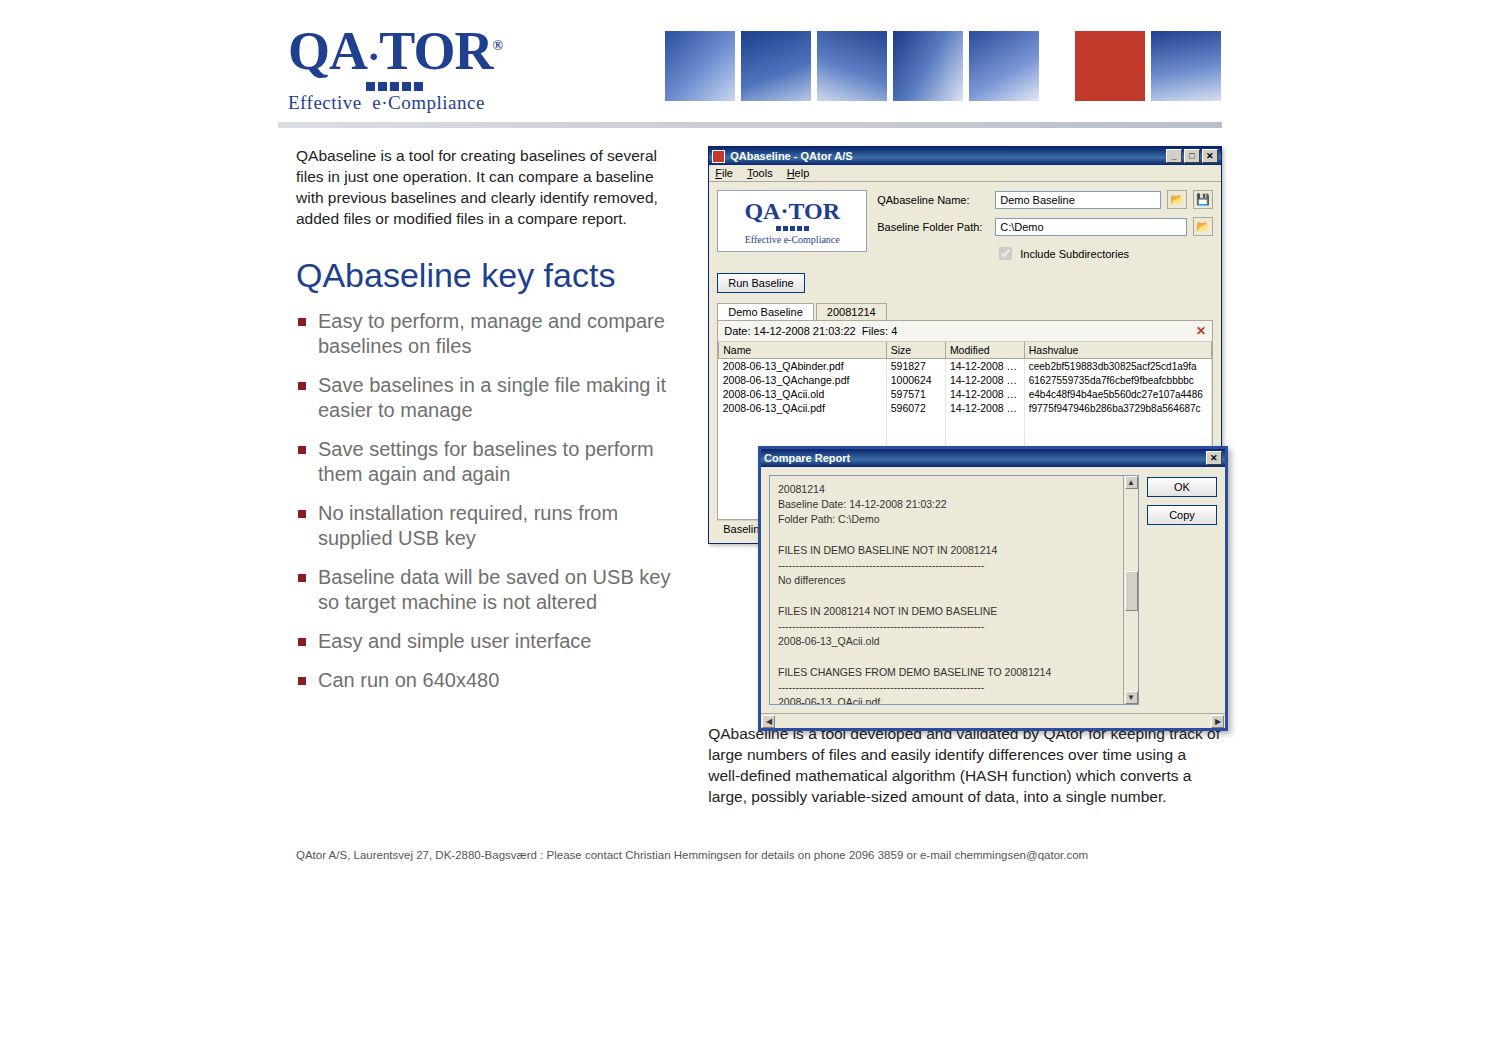QA·TOR®
Effective e·Compliance
QAbaseline is a tool for creating baselines of several files in just one operation. It can compare a baseline with previous baselines and clearly identify removed, added files or modified files in a compare report.
QAbaseline key facts
Easy to perform, manage and compare baselines on files
Save baselines in a single file making it easier to manage
Save settings for baselines to perform them again and again
No installation required, runs from supplied USB key
Baseline data will be saved on USB key so target machine is not altered
Easy and simple user interface
Can run on 640x480
QAbaseline - QAtor A/S
_□✕
File Tools Help
QA·TOR
Effective e-Compliance
QAbaseline Name: 📂 💾
Baseline Folder Path: 📂
Include Subdirectories
Run Baseline
Demo Baseline
20081214
Date: 14-12-2008 21:03:22 Files: 4 ✕
| Name | Size | Modified | Hashvalue |
| --- | --- | --- | --- |
| 2008-06-13_QAbinder.pdf | 591827 | 14-12-2008 … | ceeb2bf519883db30825acf25cd1a9fa |
| 2008-06-13_QAchange.pdf | 1000624 | 14-12-2008 … | 61627559735da7f6cbef9fbeafcbbbbc |
| 2008-06-13_QAcii.old | 597571 | 14-12-2008 … | e4b4c48f94b4ae5b560dc27e107a4486 |
| 2008-06-13_QAcii.pdf | 596072 | 14-12-2008 … | f9775f947946b286ba3729b8a564687c |
Baseline completed
Compare Report
✕
20081214 Baseline Date: 14-12-2008 21:03:22 Folder Path: C:\Demo FILES IN DEMO BASELINE NOT IN 20081214 ----------------------------------------------------------- No differences FILES IN 20081214 NOT IN DEMO BASELINE ----------------------------------------------------------- 2008-06-13_QAcii.old FILES CHANGES FROM DEMO BASELINE TO 20081214 ----------------------------------------------------------- 2008-06-13_QAcii.pdf
▲
▼
OK Copy
◀
▶
QAbaseline is a tool developed and validated by QAtor for keeping track of large numbers of files and easily identify differences over time using a well-defined mathematical algorithm (HASH function) which converts a large, possibly variable-sized amount of data, into a single number.
QAtor A/S, Laurentsvej 27, DK-2880-Bagsværd : Please contact Christian Hemmingsen for details on phone 2096 3859 or e-mail chemmingsen@qator.com